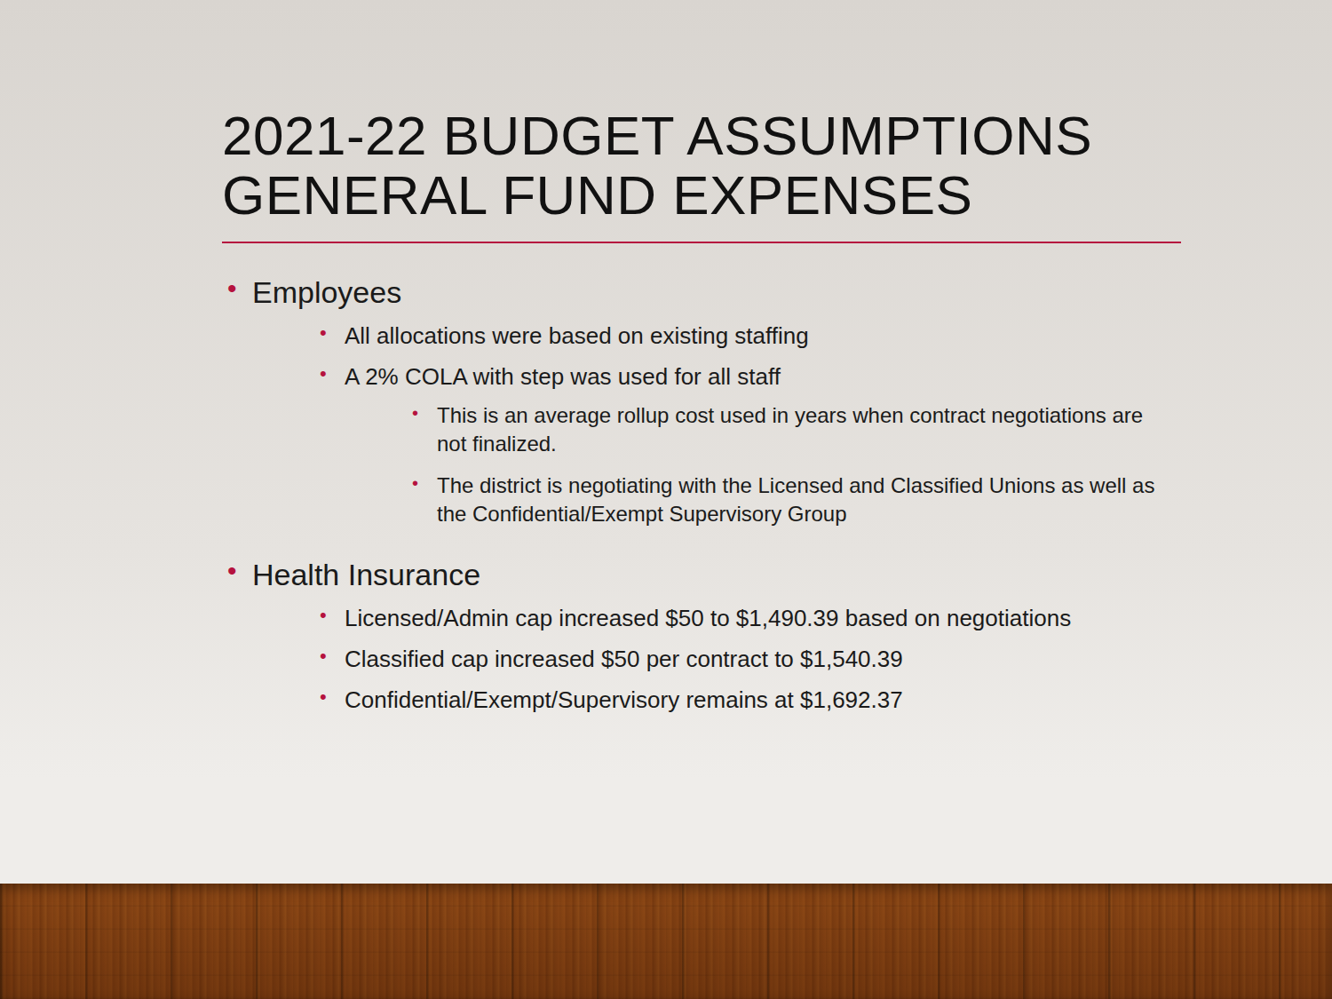2021-22 Budget Assumptions
General Fund Expenses
Employees
All allocations were based on existing staffing
A 2% COLA with step was used for all staff
This is an average rollup cost used in years when contract negotiations are not finalized.
The district is negotiating with the Licensed and Classified Unions as well as the Confidential/Exempt Supervisory Group
Health Insurance
Licensed/Admin cap increased $50 to $1,490.39 based on negotiations
Classified cap increased $50 per contract to $1,540.39
Confidential/Exempt/Supervisory remains at $1,692.37